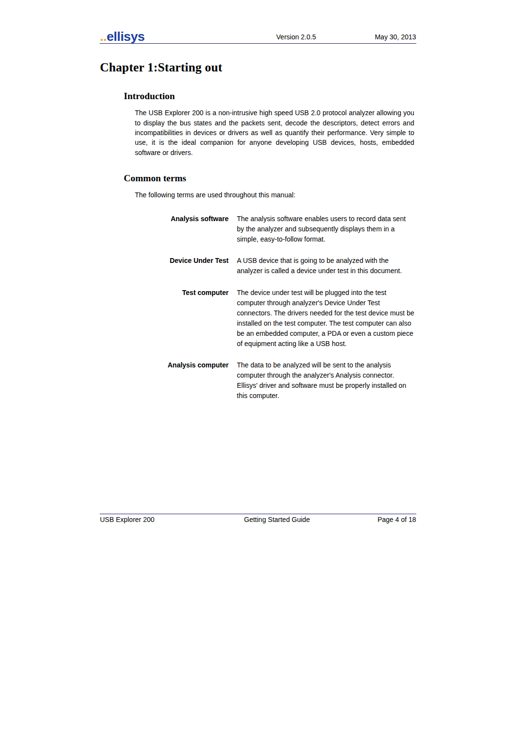.. ellisys
Version 2.0.5 May 30, 2013
Chapter 1: Starting out
Introduction
The USB Explorer 200 is a non-intrusive high speed USB 2.0 protocol analyzer allowing you to display the bus states and the packets sent, decode the descriptors, detect errors and incompatibilities in devices or drivers as well as quantify their performance. Very simple to use, it is the ideal companion for anyone developing USB devices, hosts, embedded software or drivers.
Common terms
The following terms are used throughout this manual:
| Analysis software | The analysis software enables users to record data sent by the analyzer and subsequently displays them in a simple, easy-to-follow format. |
| Device Under Test | A USB device that is going to be analyzed with the analyzer is called a device under test in this document. |
| Test computer | The device under test will be plugged into the test computer through analyzer's Device Under Test connectors. The drivers needed for the test device must be installed on the test computer. The test computer can also be an embedded computer, a PDA or even a custom piece of equipment acting like a USB host. |
| Analysis computer | The data to be analyzed will be sent to the analysis computer through the analyzer's Analysis connector. Ellisys' driver and software must be properly installed on this computer. |
USB Explorer 200 Getting Started Guide Page 4 of 18